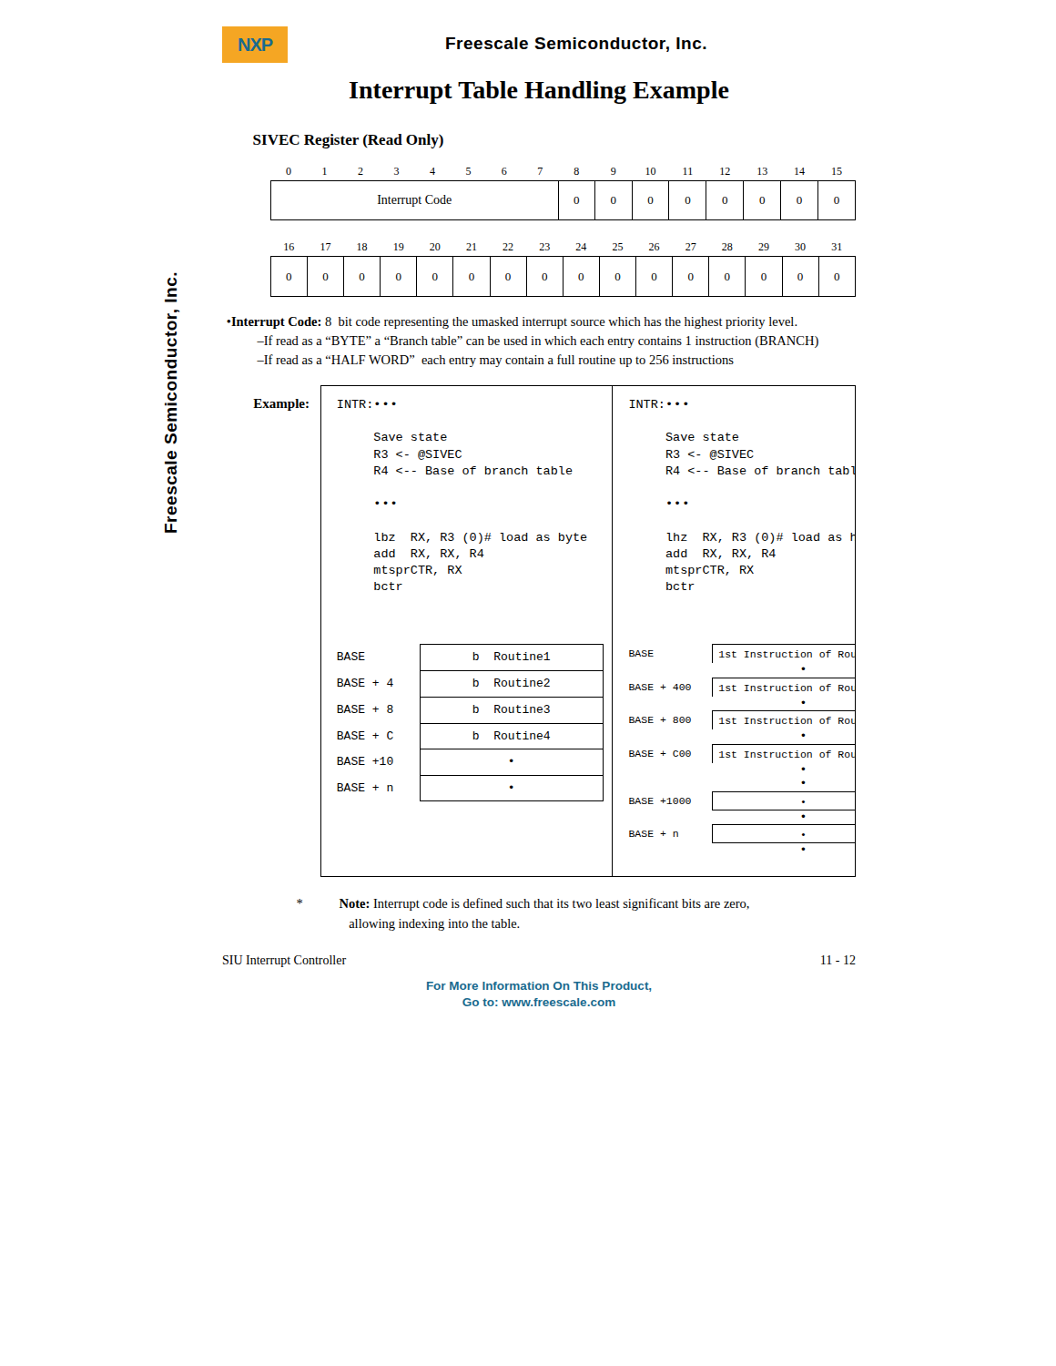Freescale Semiconductor, Inc.
Freescale Semiconductor, Inc.
Interrupt Table Handling Example
SIVEC Register (Read Only)
| 0 | 1 | 2 | 3 | 4 | 5 | 6 | 7 | 8 | 9 | 10 | 11 | 12 | 13 | 14 | 15 |
| Interrupt Code | 0 | 0 | 0 | 0 | 0 | 0 | 0 | 0 |
| 16 | 17 | 18 | 19 | 20 | 21 | 22 | 23 | 24 | 25 | 26 | 27 | 28 | 29 | 30 | 31 |
| 0 | 0 | 0 | 0 | 0 | 0 | 0 | 0 | 0 | 0 | 0 | 0 | 0 | 0 | 0 | 0 |
•Interrupt Code: 8 bit code representing the umasked interrupt source which has the highest priority level.
–If read as a “BYTE” a “Branch table” can be used in which each entry contains 1 instruction (BRANCH)
–If read as a “HALF WORD” each entry may contain a full routine up to 256 instructions
Example:
INTR:•••

     Save state
     R3 <- @SIVEC
     R4 <-- Base of branch table

     •••

     lbz  RX, R3 (0)# load as byte
     add  RX, RX, R4
     mtsprCTR, RX
     bctr
BASE
b Routine1
BASE + 4
b Routine2
BASE + 8
b Routine3
BASE + C
b Routine4
BASE +10
•
BASE + n
•
INTR:•••

     Save state
     R3 <- @SIVEC
     R4 <-- Base of branch table

     •••

     lhz  RX, R3 (0)# load as half word
     add  RX, RX, R4
     mtsprCTR, RX
     bctr
BASE
1st Instruction of Routine1
•
BASE + 400
1st Instruction of Routine2
•
BASE + 800
1st Instruction of Routine3
•
BASE + C00
1st Instruction of Routine4
•
•
BASE +1000
•
•
BASE + n
•
•
* Note: Interrupt code is defined such that its two least significant bits are zero, allowing indexing into the table.
SIU Interrupt Controller
11 - 12
For More Information On This Product,
Go to: www.freescale.com